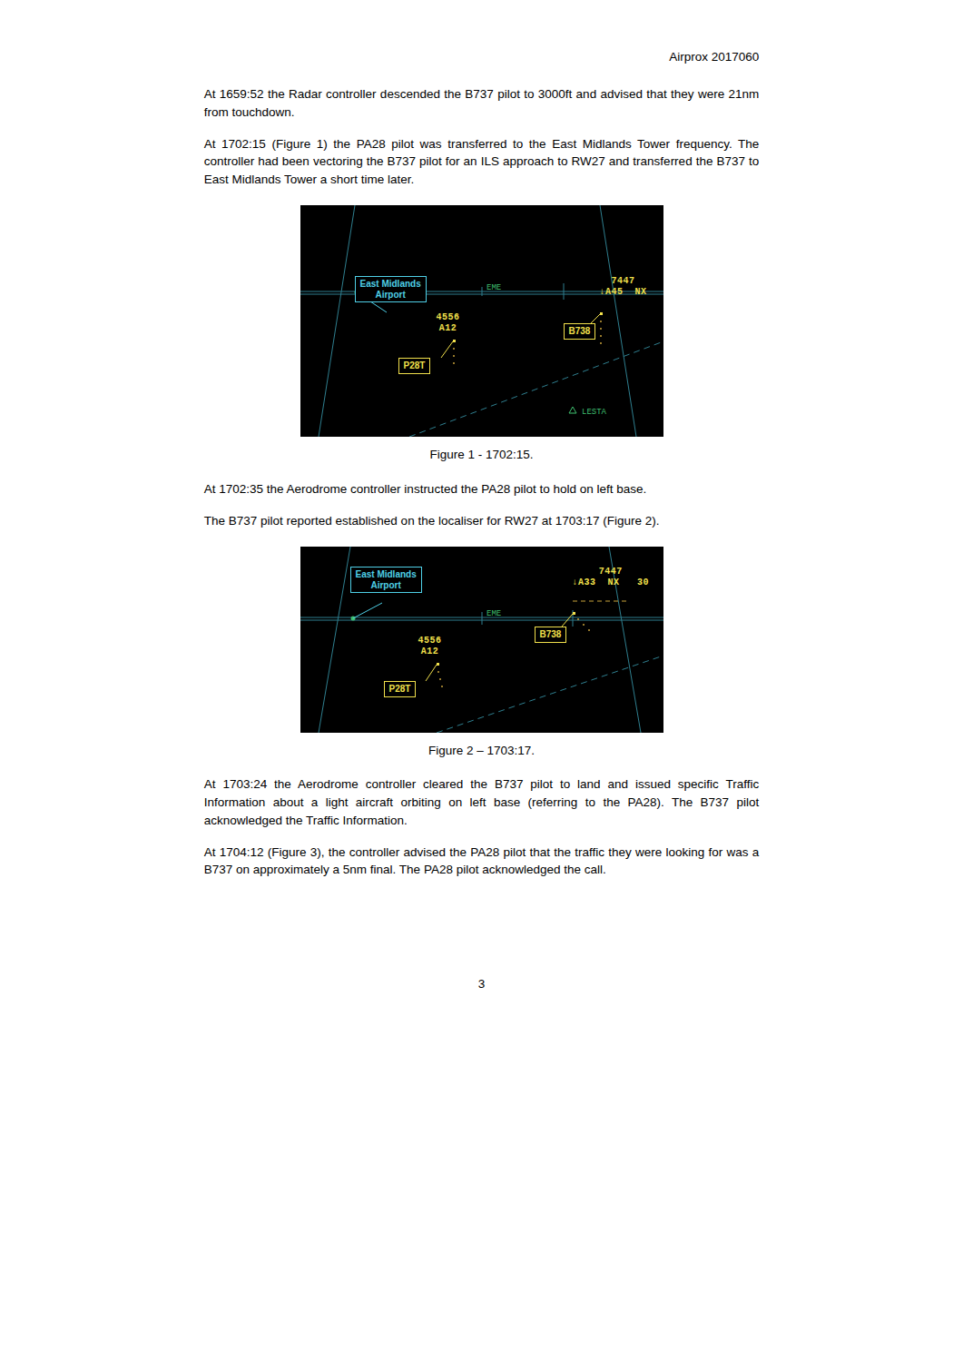Airprox 2017060
At 1659:52 the Radar controller descended the B737 pilot to 3000ft and advised that they were 21nm from touchdown.
At 1702:15 (Figure 1) the PA28 pilot was transferred to the East Midlands Tower frequency. The controller had been vectoring the B737 pilot for an ILS approach to RW27 and transferred the B737 to East Midlands Tower a short time later.
EME LESTA
East Midlands
Airport
7447
↓A45 NX
B738
4556
A12
P28T
Figure 1 - 1702:15.
At 1702:35 the Aerodrome controller instructed the PA28 pilot to hold on left base.
The B737 pilot reported established on the localiser for RW27 at 1703:17 (Figure 2).
EME
East Midlands
Airport
7447
↓A33 NX 30
B738
4556
A12
P28T
Figure 2 – 1703:17.
At 1703:24 the Aerodrome controller cleared the B737 pilot to land and issued specific Traffic Information about a light aircraft orbiting on left base (referring to the PA28). The B737 pilot acknowledged the Traffic Information.
At 1704:12 (Figure 3), the controller advised the PA28 pilot that the traffic they were looking for was a B737 on approximately a 5nm final. The PA28 pilot acknowledged the call.
3